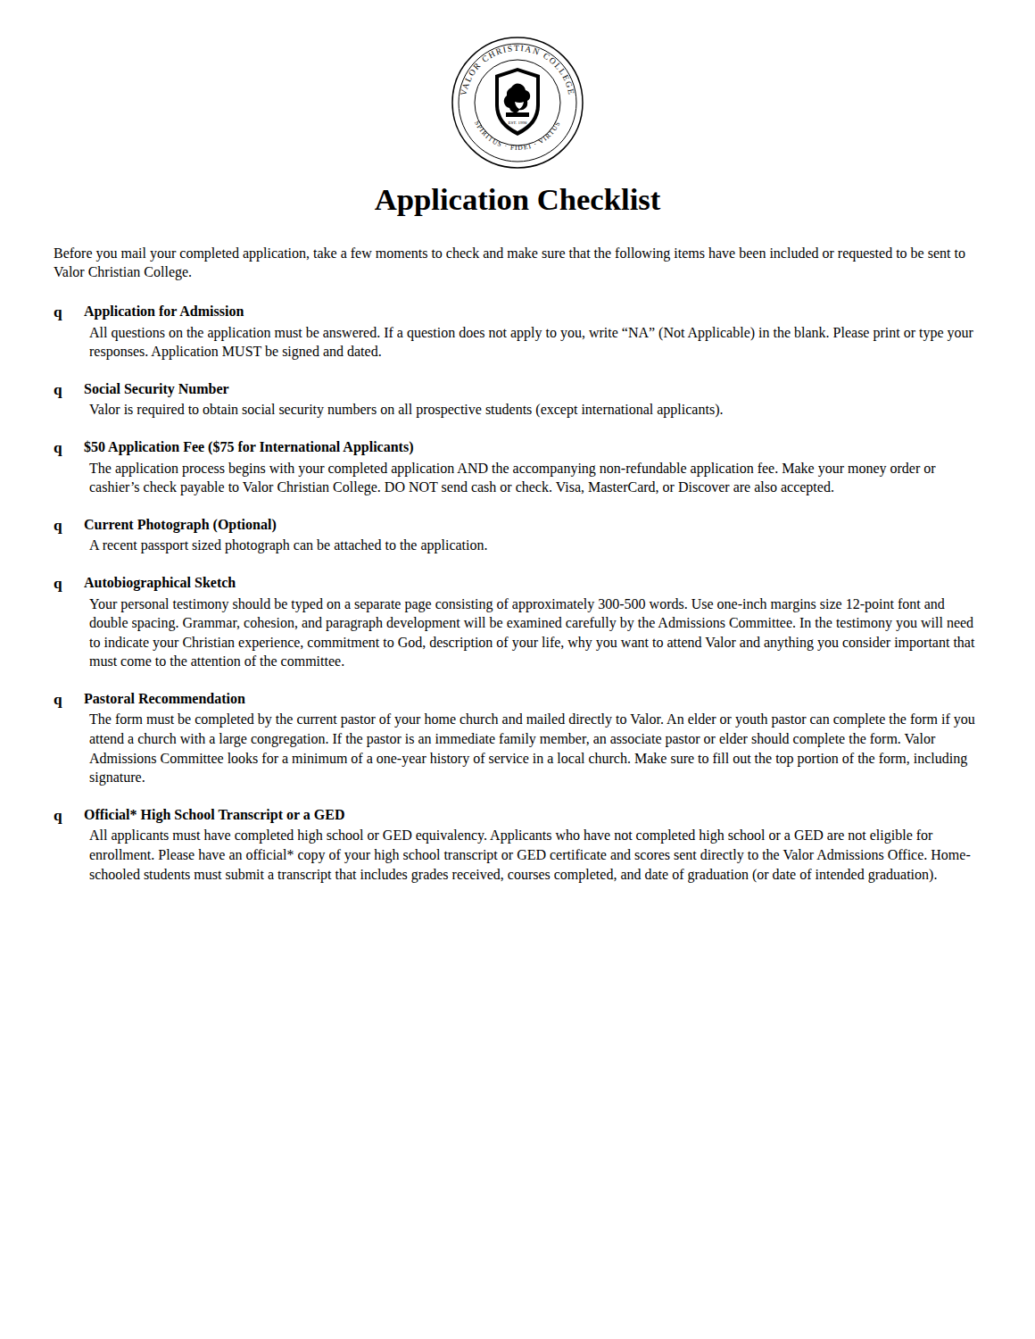VALOR CHRISTIAN COLLEGE SPIRITUS · FIDEI · VIRTUS EST. 1998
Application Checklist
Before you mail your completed application, take a few moments to check and make sure that the following items have been included or requested to be sent to Valor Christian College.
q
Application for Admission
All questions on the application must be answered. If a question does not apply to you, write “NA” (Not Applicable) in the blank. Please print or type your responses. Application MUST be signed and dated.
q
Social Security Number
Valor is required to obtain social security numbers on all prospective students (except international applicants).
q
$50 Application Fee ($75 for International Applicants)
The application process begins with your completed application AND the accompanying non-refundable application fee. Make your money order or cashier’s check payable to Valor Christian College. DO NOT send cash or check. Visa, MasterCard, or Discover are also accepted.
q
Current Photograph (Optional)
A recent passport sized photograph can be attached to the application.
q
Autobiographical Sketch
Your personal testimony should be typed on a separate page consisting of approximately 300-500 words. Use one-inch margins size 12-point font and double spacing. Grammar, cohesion, and paragraph development will be examined carefully by the Admissions Committee. In the testimony you will need to indicate your Christian experience, commitment to God, description of your life, why you want to attend Valor and anything you consider important that must come to the attention of the committee.
q
Pastoral Recommendation
The form must be completed by the current pastor of your home church and mailed directly to Valor. An elder or youth pastor can complete the form if you attend a church with a large congregation. If the pastor is an immediate family member, an associate pastor or elder should complete the form. Valor Admissions Committee looks for a minimum of a one-year history of service in a local church. Make sure to fill out the top portion of the form, including signature.
q
Official* High School Transcript or a GED
All applicants must have completed high school or GED equivalency. Applicants who have not completed high school or a GED are not eligible for enrollment. Please have an official* copy of your high school transcript or GED certificate and scores sent directly to the Valor Admissions Office. Home-schooled students must submit a transcript that includes grades received, courses completed, and date of graduation (or date of intended graduation).